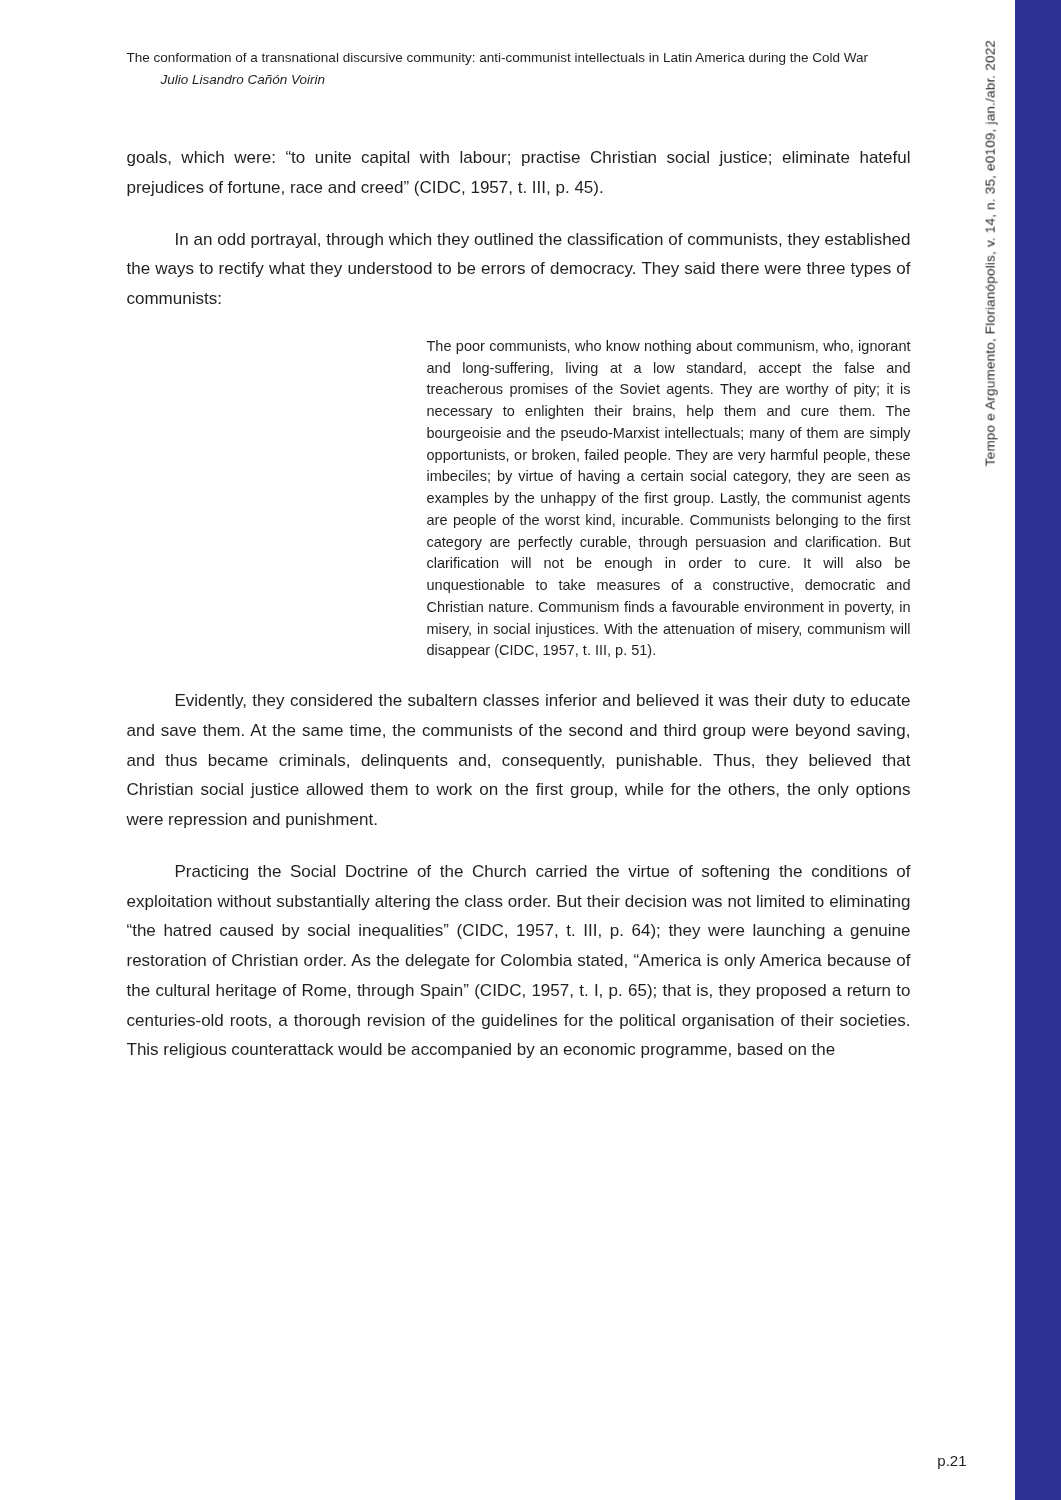Tempo e Argumento, Florianópolis, v. 14, n. 35, e0109, jan./abr. 2022
The conformation of a transnational discursive community: anti-communist intellectuals in Latin America during the Cold War Julio Lisandro Cañón Voirin
goals, which were: “to unite capital with labour; practise Christian social justice; eliminate hateful prejudices of fortune, race and creed” (CIDC, 1957, t. III, p. 45).
In an odd portrayal, through which they outlined the classification of communists, they established the ways to rectify what they understood to be errors of democracy. They said there were three types of communists:
The poor communists, who know nothing about communism, who, ignorant and long-suffering, living at a low standard, accept the false and treacherous promises of the Soviet agents. They are worthy of pity; it is necessary to enlighten their brains, help them and cure them. The bourgeoisie and the pseudo-Marxist intellectuals; many of them are simply opportunists, or broken, failed people. They are very harmful people, these imbeciles; by virtue of having a certain social category, they are seen as examples by the unhappy of the first group. Lastly, the communist agents are people of the worst kind, incurable. Communists belonging to the first category are perfectly curable, through persuasion and clarification. But clarification will not be enough in order to cure. It will also be unquestionable to take measures of a constructive, democratic and Christian nature. Communism finds a favourable environment in poverty, in misery, in social injustices. With the attenuation of misery, communism will disappear (CIDC, 1957, t. III, p. 51).
Evidently, they considered the subaltern classes inferior and believed it was their duty to educate and save them. At the same time, the communists of the second and third group were beyond saving, and thus became criminals, delinquents and, consequently, punishable. Thus, they believed that Christian social justice allowed them to work on the first group, while for the others, the only options were repression and punishment.
Practicing the Social Doctrine of the Church carried the virtue of softening the conditions of exploitation without substantially altering the class order. But their decision was not limited to eliminating “the hatred caused by social inequalities” (CIDC, 1957, t. III, p. 64); they were launching a genuine restoration of Christian order. As the delegate for Colombia stated, “America is only America because of the cultural heritage of Rome, through Spain” (CIDC, 1957, t. I, p. 65); that is, they proposed a return to centuries-old roots, a thorough revision of the guidelines for the political organisation of their societies. This religious counterattack would be accompanied by an economic programme, based on the
p.21